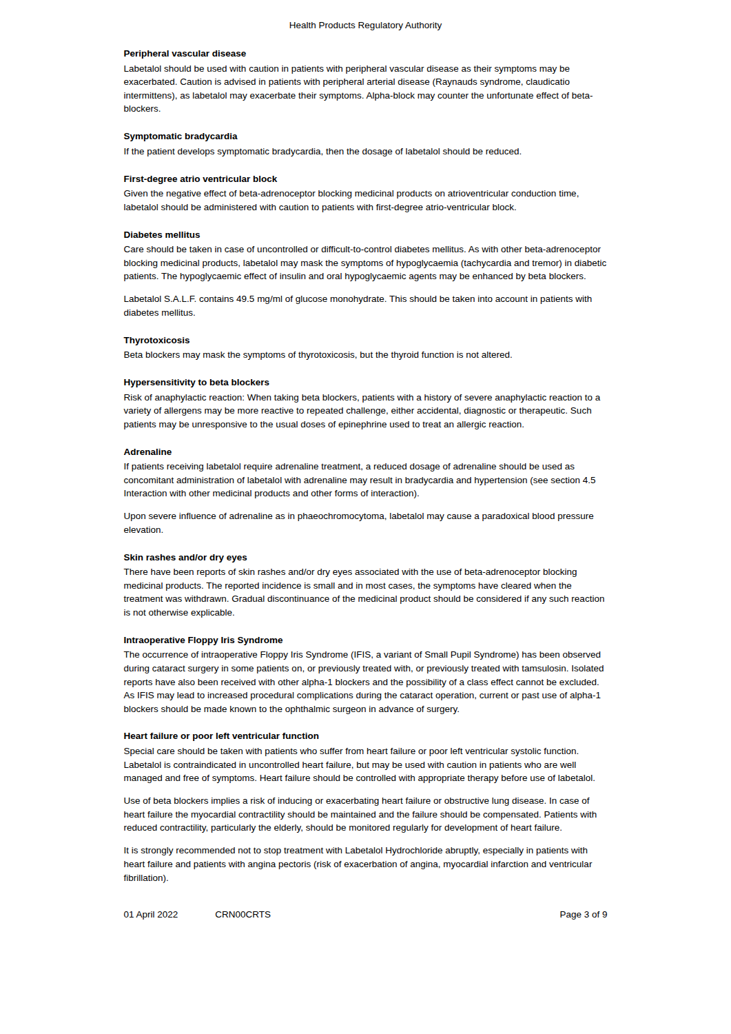Health Products Regulatory Authority
Peripheral vascular disease
Labetalol should be used with caution in patients with peripheral vascular disease as their symptoms may be exacerbated. Caution is advised in patients with peripheral arterial disease (Raynauds syndrome, claudicatio intermittens), as labetalol may exacerbate their symptoms. Alpha-block may counter the unfortunate effect of beta-blockers.
Symptomatic bradycardia
If the patient develops symptomatic bradycardia, then the dosage of labetalol should be reduced.
First-degree atrio ventricular block
Given the negative effect of beta-adrenoceptor blocking medicinal products on atrioventricular conduction time, labetalol should be administered with caution to patients with first-degree atrio-ventricular block.
Diabetes mellitus
Care should be taken in case of uncontrolled or difficult-to-control diabetes mellitus. As with other beta-adrenoceptor blocking medicinal products, labetalol may mask the symptoms of hypoglycaemia (tachycardia and tremor) in diabetic patients. The hypoglycaemic effect of insulin and oral hypoglycaemic agents may be enhanced by beta blockers.
Labetalol S.A.L.F. contains 49.5 mg/ml of glucose monohydrate. This should be taken into account in patients with diabetes mellitus.
Thyrotoxicosis
Beta blockers may mask the symptoms of thyrotoxicosis, but the thyroid function is not altered.
Hypersensitivity to beta blockers
Risk of anaphylactic reaction: When taking beta blockers, patients with a history of severe anaphylactic reaction to a variety of allergens may be more reactive to repeated challenge, either accidental, diagnostic or therapeutic. Such patients may be unresponsive to the usual doses of epinephrine used to treat an allergic reaction.
Adrenaline
If patients receiving labetalol require adrenaline treatment, a reduced dosage of adrenaline should be used as concomitant administration of labetalol with adrenaline may result in bradycardia and hypertension (see section 4.5 Interaction with other medicinal products and other forms of interaction).
Upon severe influence of adrenaline as in phaeochromocytoma, labetalol may cause a paradoxical blood pressure elevation.
Skin rashes and/or dry eyes
There have been reports of skin rashes and/or dry eyes associated with the use of beta-adrenoceptor blocking medicinal products. The reported incidence is small and in most cases, the symptoms have cleared when the treatment was withdrawn. Gradual discontinuance of the medicinal product should be considered if any such reaction is not otherwise explicable.
Intraoperative Floppy Iris Syndrome
The occurrence of intraoperative Floppy Iris Syndrome (IFIS, a variant of Small Pupil Syndrome) has been observed during cataract surgery in some patients on, or previously treated with, or previously treated with tamsulosin. Isolated reports have also been received with other alpha-1 blockers and the possibility of a class effect cannot be excluded. As IFIS may lead to increased procedural complications during the cataract operation, current or past use of alpha-1 blockers should be made known to the ophthalmic surgeon in advance of surgery.
Heart failure or poor left ventricular function
Special care should be taken with patients who suffer from heart failure or poor left ventricular systolic function. Labetalol is contraindicated in uncontrolled heart failure, but may be used with caution in patients who are well managed and free of symptoms. Heart failure should be controlled with appropriate therapy before use of labetalol.
Use of beta blockers implies a risk of inducing or exacerbating heart failure or obstructive lung disease. In case of heart failure the myocardial contractility should be maintained and the failure should be compensated. Patients with reduced contractility, particularly the elderly, should be monitored regularly for development of heart failure.
It is strongly recommended not to stop treatment with Labetalol Hydrochloride abruptly, especially in patients with heart failure and patients with angina pectoris (risk of exacerbation of angina, myocardial infarction and ventricular fibrillation).
01 April 2022 CRN00CRTS Page 3 of 9